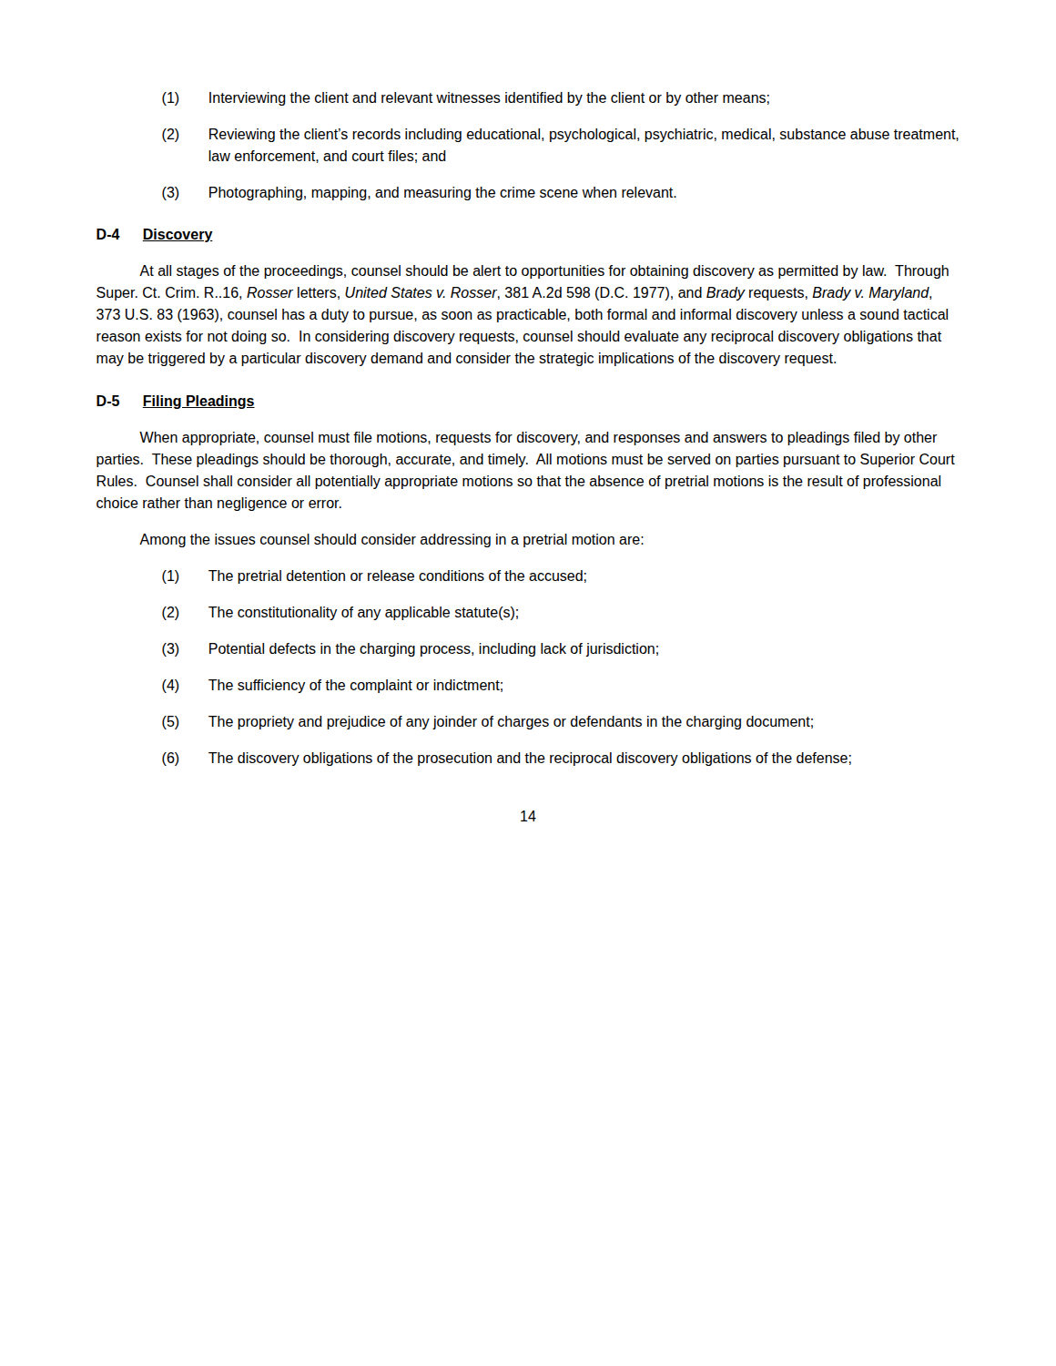(1) Interviewing the client and relevant witnesses identified by the client or by other means;
(2) Reviewing the client’s records including educational, psychological, psychiatric, medical, substance abuse treatment, law enforcement, and court files; and
(3) Photographing, mapping, and measuring the crime scene when relevant.
D-4 Discovery
At all stages of the proceedings, counsel should be alert to opportunities for obtaining discovery as permitted by law. Through Super. Ct. Crim. R..16, Rosser letters, United States v. Rosser, 381 A.2d 598 (D.C. 1977), and Brady requests, Brady v. Maryland, 373 U.S. 83 (1963), counsel has a duty to pursue, as soon as practicable, both formal and informal discovery unless a sound tactical reason exists for not doing so. In considering discovery requests, counsel should evaluate any reciprocal discovery obligations that may be triggered by a particular discovery demand and consider the strategic implications of the discovery request.
D-5 Filing Pleadings
When appropriate, counsel must file motions, requests for discovery, and responses and answers to pleadings filed by other parties. These pleadings should be thorough, accurate, and timely. All motions must be served on parties pursuant to Superior Court Rules. Counsel shall consider all potentially appropriate motions so that the absence of pretrial motions is the result of professional choice rather than negligence or error.
Among the issues counsel should consider addressing in a pretrial motion are:
(1) The pretrial detention or release conditions of the accused;
(2) The constitutionality of any applicable statute(s);
(3) Potential defects in the charging process, including lack of jurisdiction;
(4) The sufficiency of the complaint or indictment;
(5) The propriety and prejudice of any joinder of charges or defendants in the charging document;
(6) The discovery obligations of the prosecution and the reciprocal discovery obligations of the defense;
14